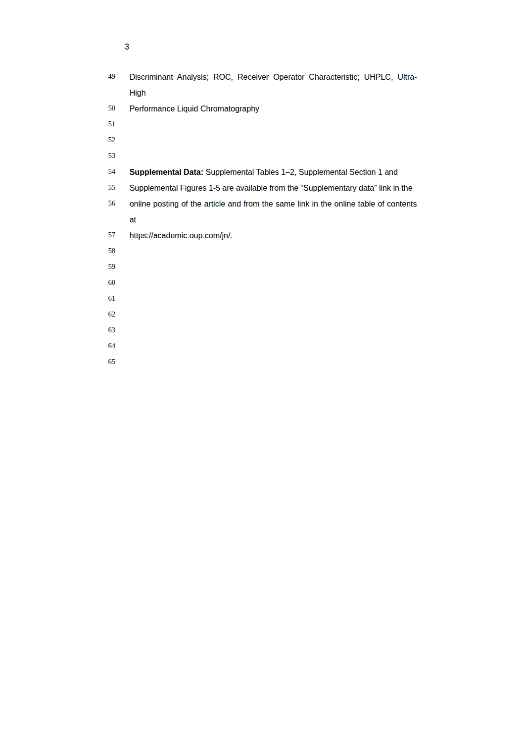3
| 49 | Discriminant Analysis; ROC, Receiver Operator Characteristic; UHPLC, Ultra-High |
| 50 | Performance Liquid Chromatography |
| 51 | |
| 52 | |
| 53 | |
| 54 | Supplemental Data: Supplemental Tables 1–2, Supplemental Section 1 and |
| 55 | Supplemental Figures 1-5 are available from the “Supplementary data” link in the |
| 56 | online posting of the article and from the same link in the online table of contents at |
| 57 | https://academic.oup.com/jn/. |
| 58 | |
| 59 | |
| 60 | |
| 61 | |
| 62 | |
| 63 | |
| 64 | |
| 65 | |